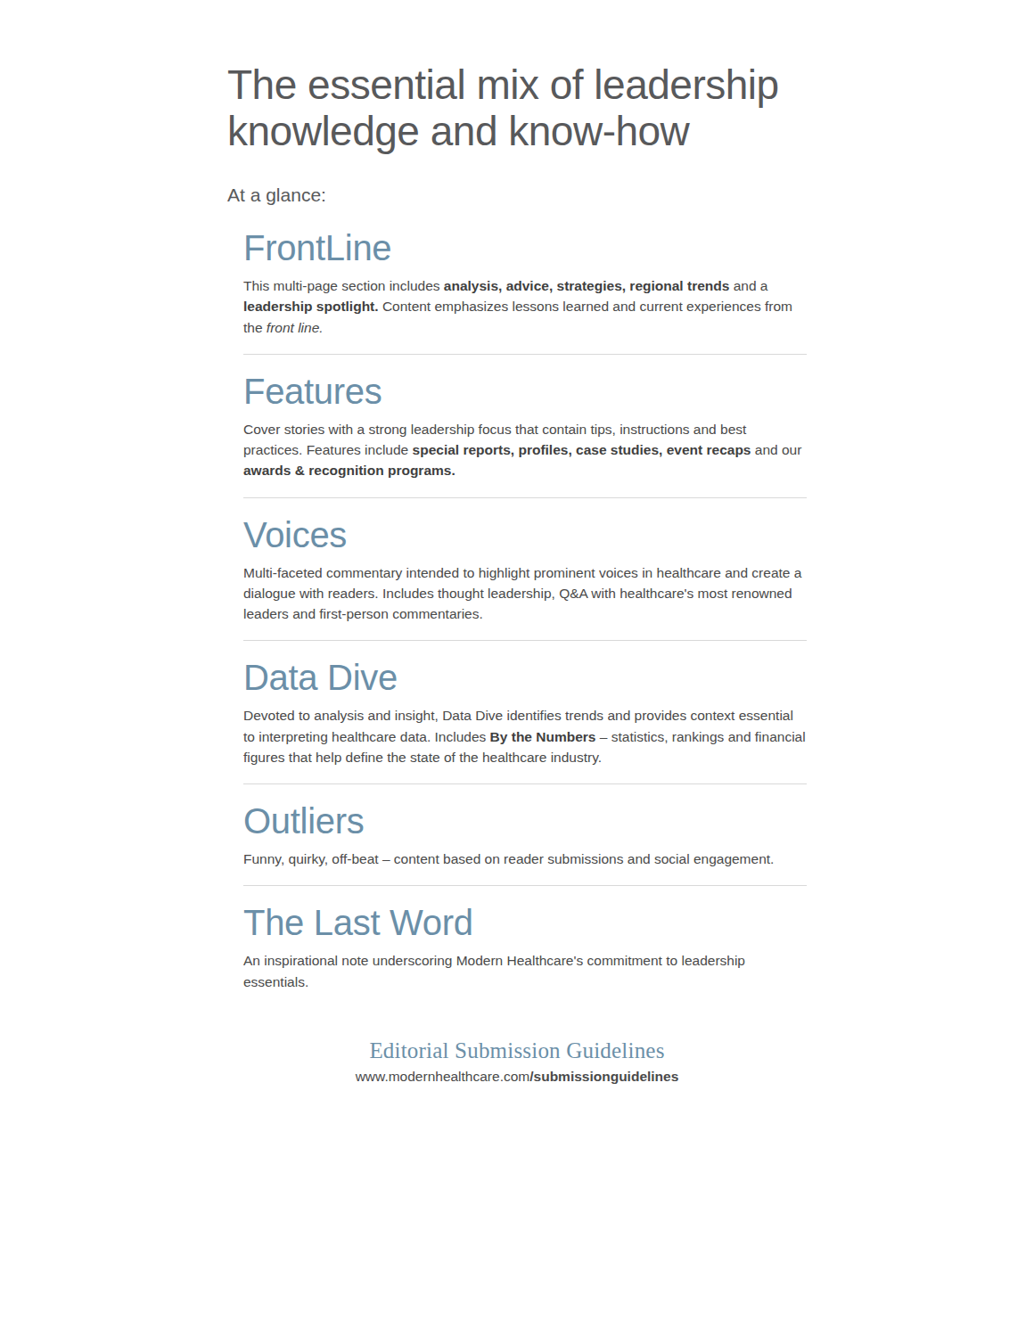The essential mix of leadership knowledge and know-how
At a glance:
FrontLine
This multi-page section includes analysis, advice, strategies, regional trends and a leadership spotlight. Content emphasizes lessons learned and current experiences from the front line.
Features
Cover stories with a strong leadership focus that contain tips, instructions and best practices. Features include special reports, profiles, case studies, event recaps and our awards & recognition programs.
Voices
Multi-faceted commentary intended to highlight prominent voices in healthcare and create a dialogue with readers. Includes thought leadership, Q&A with healthcare's most renowned leaders and first-person commentaries.
Data Dive
Devoted to analysis and insight, Data Dive identifies trends and provides context essential to interpreting healthcare data. Includes By the Numbers – statistics, rankings and financial figures that help define the state of the healthcare industry.
Outliers
Funny, quirky, off-beat – content based on reader submissions and social engagement.
The Last Word
An inspirational note underscoring Modern Healthcare's commitment to leadership essentials.
Editorial Submission Guidelines
www.modernhealthcare.com/submissionguidelines